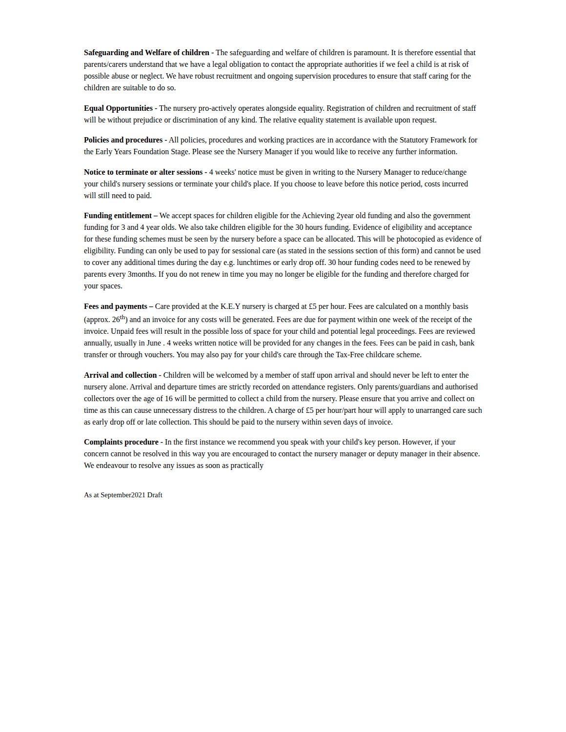Safeguarding and Welfare of children - The safeguarding and welfare of children is paramount. It is therefore essential that parents/carers understand that we have a legal obligation to contact the appropriate authorities if we feel a child is at risk of possible abuse or neglect. We have robust recruitment and ongoing supervision procedures to ensure that staff caring for the children are suitable to do so.
Equal Opportunities - The nursery pro-actively operates alongside equality. Registration of children and recruitment of staff will be without prejudice or discrimination of any kind. The relative equality statement is available upon request.
Policies and procedures - All policies, procedures and working practices are in accordance with the Statutory Framework for the Early Years Foundation Stage. Please see the Nursery Manager if you would like to receive any further information.
Notice to terminate or alter sessions - 4 weeks' notice must be given in writing to the Nursery Manager to reduce/change your child's nursery sessions or terminate your child's place. If you choose to leave before this notice period, costs incurred will still need to paid.
Funding entitlement – We accept spaces for children eligible for the Achieving 2year old funding and also the government funding for 3 and 4 year olds. We also take children eligible for the 30 hours funding. Evidence of eligibility and acceptance for these funding schemes must be seen by the nursery before a space can be allocated. This will be photocopied as evidence of eligibility. Funding can only be used to pay for sessional care (as stated in the sessions section of this form) and cannot be used to cover any additional times during the day e.g. lunchtimes or early drop off. 30 hour funding codes need to be renewed by parents every 3months. If you do not renew in time you may no longer be eligible for the funding and therefore charged for your spaces.
Fees and payments – Care provided at the K.E.Y nursery is charged at £5 per hour. Fees are calculated on a monthly basis (approx. 26th) and an invoice for any costs will be generated. Fees are due for payment within one week of the receipt of the invoice. Unpaid fees will result in the possible loss of space for your child and potential legal proceedings. Fees are reviewed annually, usually in June . 4 weeks written notice will be provided for any changes in the fees. Fees can be paid in cash, bank transfer or through vouchers. You may also pay for your child's care through the Tax-Free childcare scheme.
Arrival and collection - Children will be welcomed by a member of staff upon arrival and should never be left to enter the nursery alone. Arrival and departure times are strictly recorded on attendance registers. Only parents/guardians and authorised collectors over the age of 16 will be permitted to collect a child from the nursery. Please ensure that you arrive and collect on time as this can cause unnecessary distress to the children. A charge of £5 per hour/part hour will apply to unarranged care such as early drop off or late collection. This should be paid to the nursery within seven days of invoice.
Complaints procedure - In the first instance we recommend you speak with your child's key person. However, if your concern cannot be resolved in this way you are encouraged to contact the nursery manager or deputy manager in their absence. We endeavour to resolve any issues as soon as practically
As at September2021 Draft